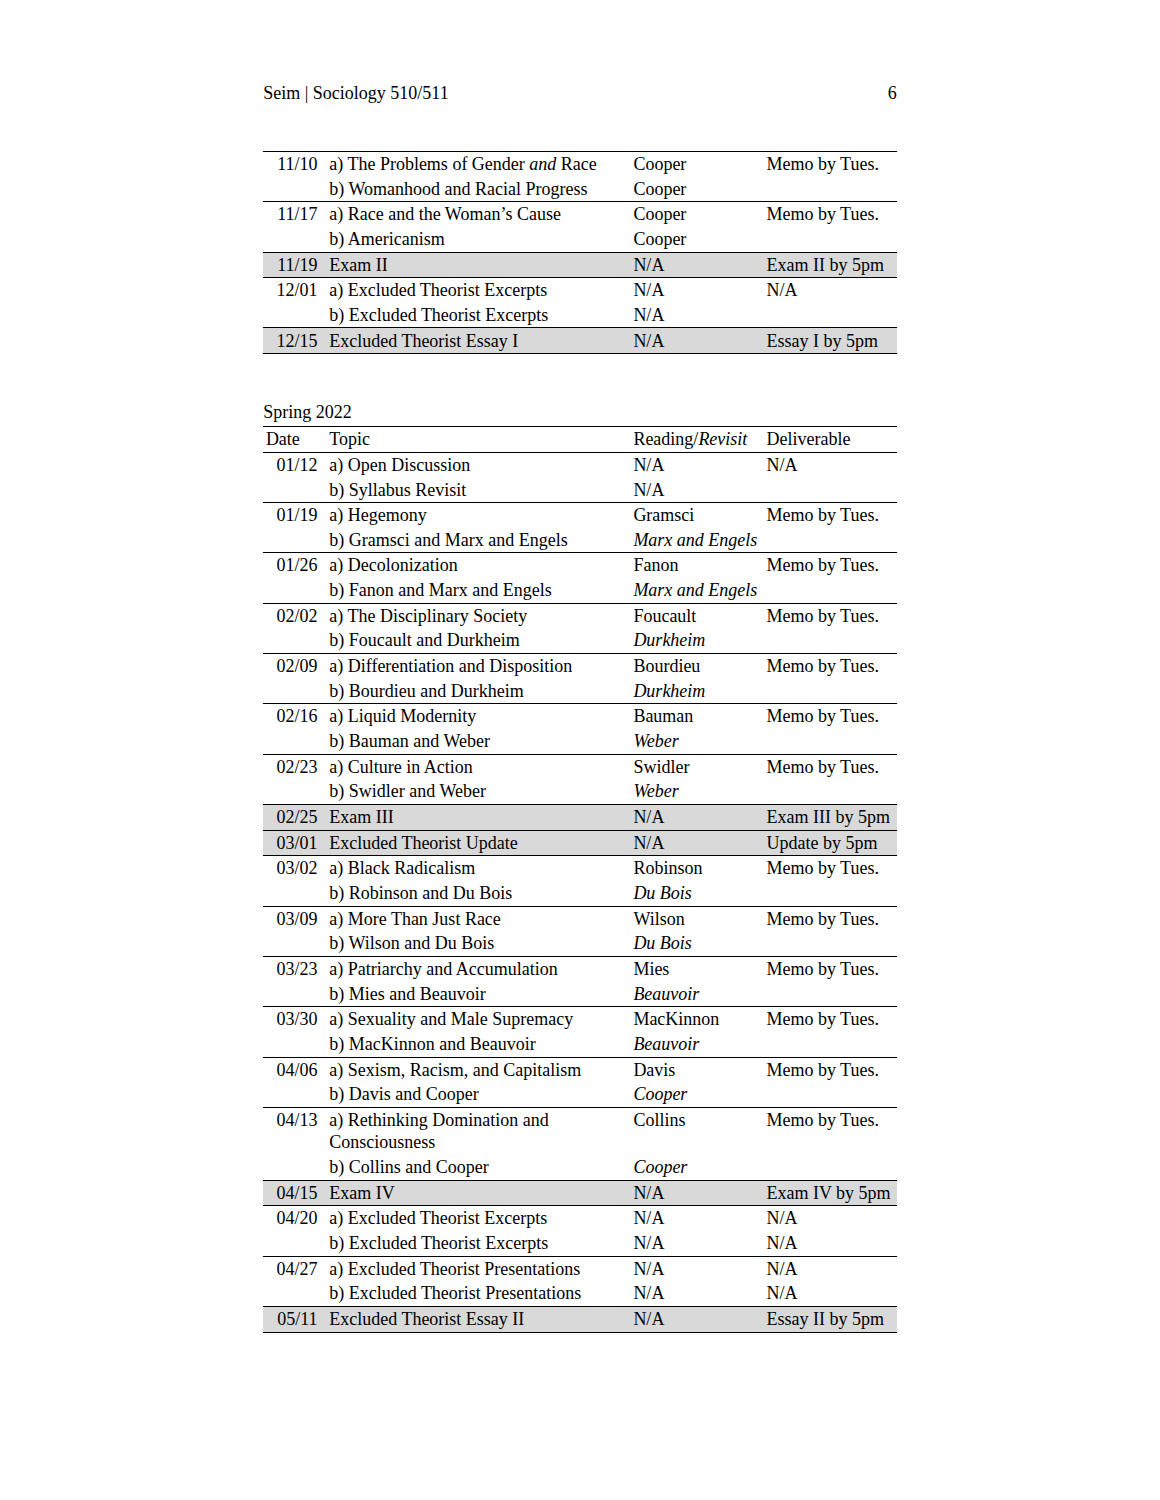Seim | Sociology 510/511
6
| 11/10 | a) The Problems of Gender and Race | Cooper | Memo by Tues. |
| | b) Womanhood and Racial Progress | Cooper | |
| 11/17 | a) Race and the Woman’s Cause | Cooper | Memo by Tues. |
| | b) Americanism | Cooper | |
| 11/19 | Exam II | N/A | Exam II by 5pm |
| 12/01 | a) Excluded Theorist Excerpts | N/A | N/A |
| | b) Excluded Theorist Excerpts | N/A | |
| 12/15 | Excluded Theorist Essay I | N/A | Essay I by 5pm |
Spring 2022
| Date | Topic | Reading/ Revisit | Deliverable |
| 01/12 | a) Open Discussion | N/A | N/A |
| | b) Syllabus Revisit | N/A | |
| 01/19 | a) Hegemony | Gramsci | Memo by Tues. |
| | b) Gramsci and Marx and Engels | Marx and Engels | |
| 01/26 | a) Decolonization | Fanon | Memo by Tues. |
| | b) Fanon and Marx and Engels | Marx and Engels | |
| 02/02 | a) The Disciplinary Society | Foucault | Memo by Tues. |
| | b) Foucault and Durkheim | Durkheim | |
| 02/09 | a) Differentiation and Disposition | Bourdieu | Memo by Tues. |
| | b) Bourdieu and Durkheim | Durkheim | |
| 02/16 | a) Liquid Modernity | Bauman | Memo by Tues. |
| | b) Bauman and Weber | Weber | |
| 02/23 | a) Culture in Action | Swidler | Memo by Tues. |
| | b) Swidler and Weber | Weber | |
| 02/25 | Exam III | N/A | Exam III by 5pm |
| 03/01 | Excluded Theorist Update | N/A | Update by 5pm |
| 03/02 | a) Black Radicalism | Robinson | Memo by Tues. |
| | b) Robinson and Du Bois | Du Bois | |
| 03/09 | a) More Than Just Race | Wilson | Memo by Tues. |
| | b) Wilson and Du Bois | Du Bois | |
| 03/23 | a) Patriarchy and Accumulation | Mies | Memo by Tues. |
| | b) Mies and Beauvoir | Beauvoir | |
| 03/30 | a) Sexuality and Male Supremacy | MacKinnon | Memo by Tues. |
| | b) MacKinnon and Beauvoir | Beauvoir | |
| 04/06 | a) Sexism, Racism, and Capitalism | Davis | Memo by Tues. |
| | b) Davis and Cooper | Cooper | |
| 04/13 | a) Rethinking Domination and Consciousness | Collins | Memo by Tues. |
| | b) Collins and Cooper | Cooper | |
| 04/15 | Exam IV | N/A | Exam IV by 5pm |
| 04/20 | a) Excluded Theorist Excerpts | N/A | N/A |
| | b) Excluded Theorist Excerpts | N/A | N/A |
| 04/27 | a) Excluded Theorist Presentations | N/A | N/A |
| | b) Excluded Theorist Presentations | N/A | N/A |
| 05/11 | Excluded Theorist Essay II | N/A | Essay II by 5pm |